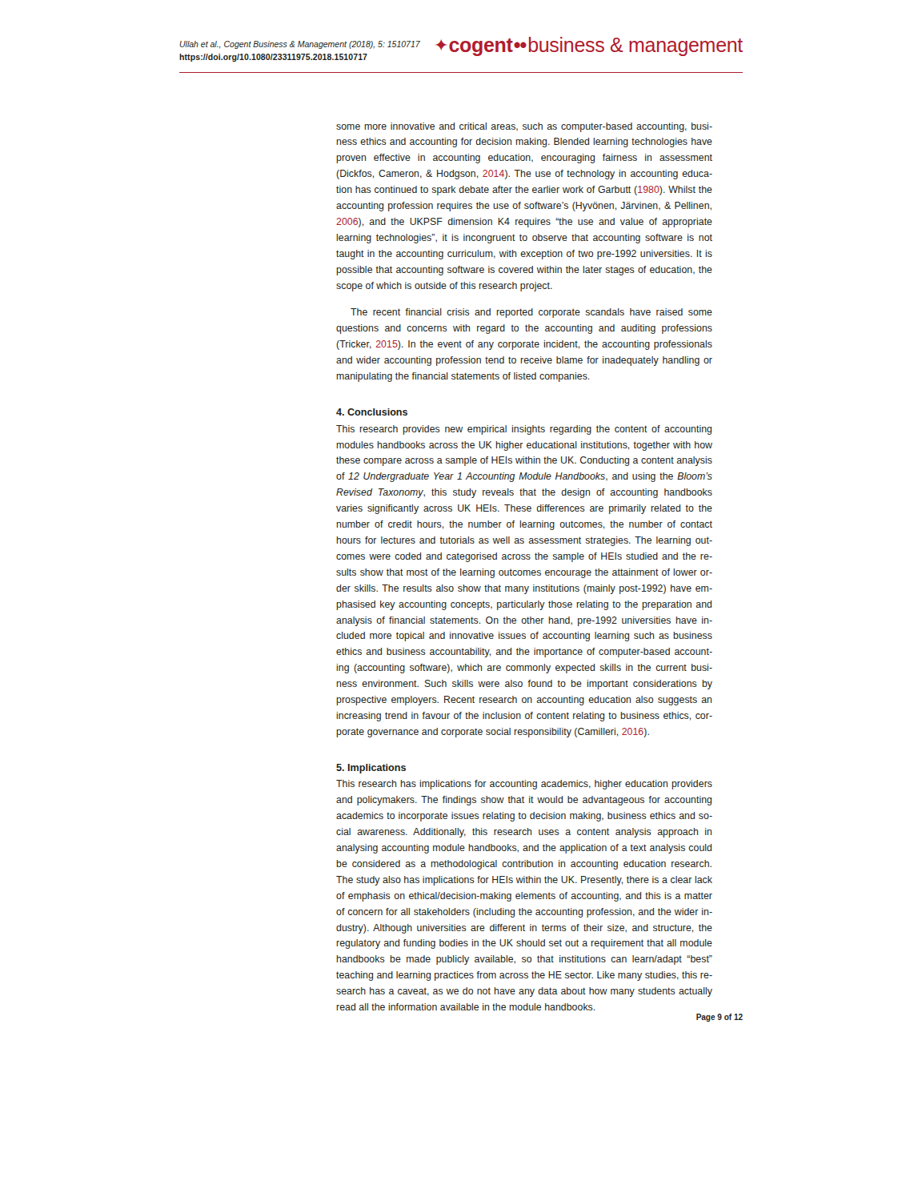Ullah et al., Cogent Business & Management (2018), 5: 1510717
https://doi.org/10.1080/23311975.2018.1510717
✦cogent••business & management
some more innovative and critical areas, such as computer-based accounting, business ethics and accounting for decision making. Blended learning technologies have proven effective in accounting education, encouraging fairness in assessment (Dickfos, Cameron, & Hodgson, 2014). The use of technology in accounting education has continued to spark debate after the earlier work of Garbutt (1980). Whilst the accounting profession requires the use of software’s (Hyvönen, Järvinen, & Pellinen, 2006), and the UKPSF dimension K4 requires “the use and value of appropriate learning technologies”, it is incongruent to observe that accounting software is not taught in the accounting curriculum, with exception of two pre-1992 universities. It is possible that accounting software is covered within the later stages of education, the scope of which is outside of this research project.
The recent financial crisis and reported corporate scandals have raised some questions and concerns with regard to the accounting and auditing professions (Tricker, 2015). In the event of any corporate incident, the accounting professionals and wider accounting profession tend to receive blame for inadequately handling or manipulating the financial statements of listed companies.
4. Conclusions
This research provides new empirical insights regarding the content of accounting modules handbooks across the UK higher educational institutions, together with how these compare across a sample of HEIs within the UK. Conducting a content analysis of 12 Undergraduate Year 1 Accounting Module Handbooks, and using the Bloom’s Revised Taxonomy, this study reveals that the design of accounting handbooks varies significantly across UK HEIs. These differences are primarily related to the number of credit hours, the number of learning outcomes, the number of contact hours for lectures and tutorials as well as assessment strategies. The learning outcomes were coded and categorised across the sample of HEIs studied and the results show that most of the learning outcomes encourage the attainment of lower order skills. The results also show that many institutions (mainly post-1992) have emphasised key accounting concepts, particularly those relating to the preparation and analysis of financial statements. On the other hand, pre-1992 universities have included more topical and innovative issues of accounting learning such as business ethics and business accountability, and the importance of computer-based accounting (accounting software), which are commonly expected skills in the current business environment. Such skills were also found to be important considerations by prospective employers. Recent research on accounting education also suggests an increasing trend in favour of the inclusion of content relating to business ethics, corporate governance and corporate social responsibility (Camilleri, 2016).
5. Implications
This research has implications for accounting academics, higher education providers and policymakers. The findings show that it would be advantageous for accounting academics to incorporate issues relating to decision making, business ethics and social awareness. Additionally, this research uses a content analysis approach in analysing accounting module handbooks, and the application of a text analysis could be considered as a methodological contribution in accounting education research. The study also has implications for HEIs within the UK. Presently, there is a clear lack of emphasis on ethical/decision-making elements of accounting, and this is a matter of concern for all stakeholders (including the accounting profession, and the wider industry). Although universities are different in terms of their size, and structure, the regulatory and funding bodies in the UK should set out a requirement that all module handbooks be made publicly available, so that institutions can learn/adapt “best” teaching and learning practices from across the HE sector. Like many studies, this research has a caveat, as we do not have any data about how many students actually read all the information available in the module handbooks.
Page 9 of 12